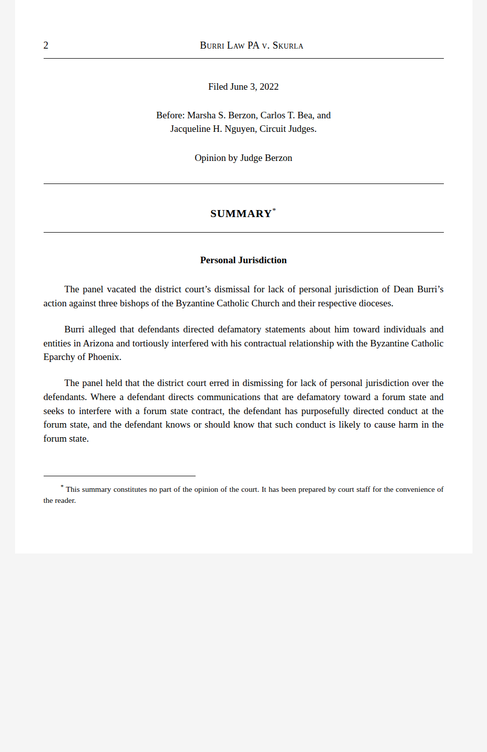2 Burri Law PA v. Skurla
Filed June 3, 2022
Before: Marsha S. Berzon, Carlos T. Bea, and
Jacqueline H. Nguyen, Circuit Judges.
Opinion by Judge Berzon
SUMMARY*
Personal Jurisdiction
The panel vacated the district court’s dismissal for lack of personal jurisdiction of Dean Burri’s action against three bishops of the Byzantine Catholic Church and their respective dioceses.
Burri alleged that defendants directed defamatory statements about him toward individuals and entities in Arizona and tortiously interfered with his contractual relationship with the Byzantine Catholic Eparchy of Phoenix.
The panel held that the district court erred in dismissing for lack of personal jurisdiction over the defendants. Where a defendant directs communications that are defamatory toward a forum state and seeks to interfere with a forum state contract, the defendant has purposefully directed conduct at the forum state, and the defendant knows or should know that such conduct is likely to cause harm in the forum state.
* This summary constitutes no part of the opinion of the court. It has been prepared by court staff for the convenience of the reader.